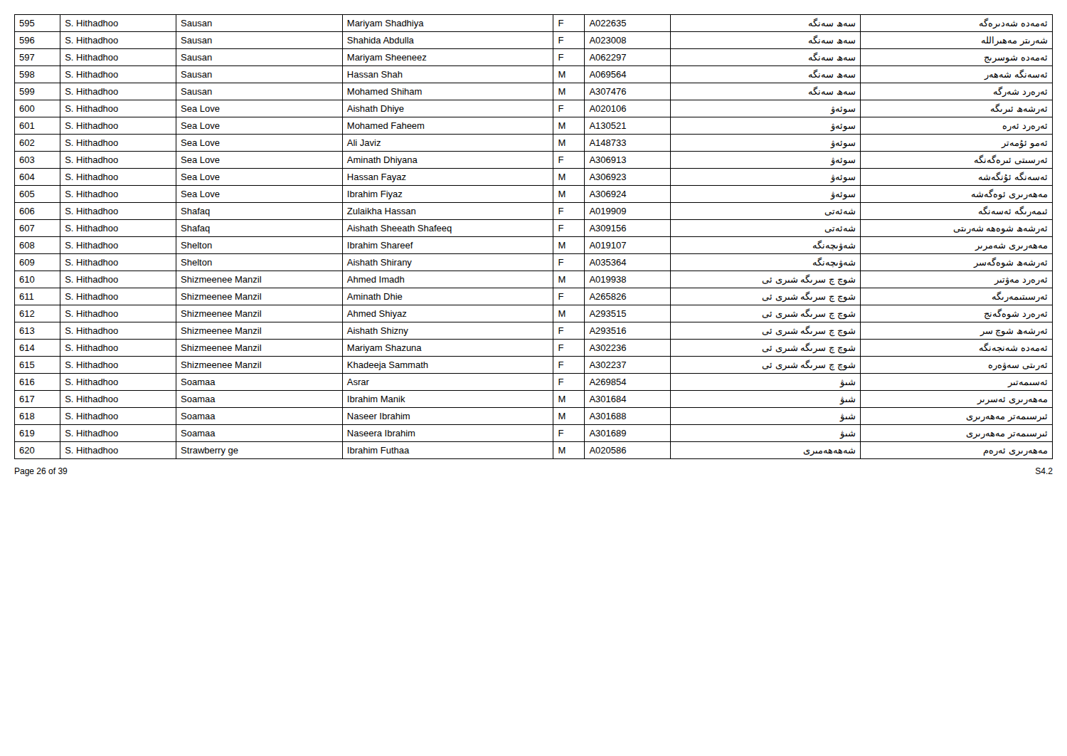| 595 | S. Hithadhoo | Sausan | Mariyam Shadhiya | F | A022635 | سەھ سەنگە | ئەمەدە شەدىرەگە |
| 596 | S. Hithadhoo | Sausan | Shahida Abdulla | F | A023008 | سەھ سەنگە | شەرىتر مەھىراللە |
| 597 | S. Hithadhoo | Sausan | Mariyam Sheeneez | F | A062297 | سەھ سەنگە | ئەمەدە شوسرىج |
| 598 | S. Hithadhoo | Sausan | Hassan Shah | M | A069564 | سەھ سەنگە | ئەسەنگە شەھەر |
| 599 | S. Hithadhoo | Sausan | Mohamed Shiham | M | A307476 | سەھ سەنگە | ئەرەرد شەرگە |
| 600 | S. Hithadhoo | Sea Love | Aishath Dhiye | F | A020106 | سوئەۋ | ئەرشەھ ئىرىگە |
| 601 | S. Hithadhoo | Sea Love | Mohamed Faheem | M | A130521 | سوئەۋ | ئەرەرد ئەرە |
| 602 | S. Hithadhoo | Sea Love | Ali Javiz | M | A148733 | سوئەۋ | ئەمو ئۇمەتر |
| 603 | S. Hithadhoo | Sea Love | Aminath Dhiyana | F | A306913 | سوئەۋ | ئەرسىتى ئىرەگەنگە |
| 604 | S. Hithadhoo | Sea Love | Hassan Fayaz | M | A306923 | سوئەۋ | ئەسەنگە ئۇنگەشە |
| 605 | S. Hithadhoo | Sea Love | Ibrahim Fiyaz | M | A306924 | سوئەۋ | مەھەرىرى ئوەگەشە |
| 606 | S. Hithadhoo | Shafaq | Zulaikha Hassan | F | A019909 | شەئەتى | ئىمەرىگە ئەسەنگە |
| 607 | S. Hithadhoo | Shafaq | Aishath Sheeath Shafeeq | F | A309156 | شەئەتى | ئەرشەھ شوەھە شەرىتى |
| 608 | S. Hithadhoo | Shelton | Ibrahim Shareef | M | A019107 | شەۋىچەنگە | مەھەرىرى شەمرىر |
| 609 | S. Hithadhoo | Shelton | Aishath Shirany | F | A035364 | شەۋىچەنگە | ئەرشەھ شوەگەسر |
| 610 | S. Hithadhoo | Shizmeenee Manzil | Ahmed Imadh | M | A019938 | شوچ چ سرىگە شىرى ئى | ئەرەرد مەۋتىر |
| 611 | S. Hithadhoo | Shizmeenee Manzil | Aminath Dhie | F | A265826 | شوچ چ سرىگە شىرى ئى | ئەرسىتىمەرىگە |
| 612 | S. Hithadhoo | Shizmeenee Manzil | Ahmed Shiyaz | M | A293515 | شوچ چ سرىگە شىرى ئى | ئەرەرد شوەگەنج |
| 613 | S. Hithadhoo | Shizmeenee Manzil | Aishath Shizny | F | A293516 | شوچ چ سرىگە شىرى ئى | ئەرشەھ شوچ سر |
| 614 | S. Hithadhoo | Shizmeenee Manzil | Mariyam Shazuna | F | A302236 | شوچ چ سرىگە شىرى ئى | ئەمەدە شەنجەنگە |
| 615 | S. Hithadhoo | Shizmeenee Manzil | Khadeeja Sammath | F | A302237 | شوچ چ سرىگە شىرى ئى | ئەرىتى سەۋەرە |
| 616 | S. Hithadhoo | Soamaa | Asrar | F | A269854 | شىۋ | ئەسىمەتىر |
| 617 | S. Hithadhoo | Soamaa | Ibrahim Manik | M | A301684 | شىۋ | مەھەرىرى ئەسرىر |
| 618 | S. Hithadhoo | Soamaa | Naseer Ibrahim | M | A301688 | شىۋ | ئىرسىمەتر مەھەرىرى |
| 619 | S. Hithadhoo | Soamaa | Naseera Ibrahim | F | A301689 | شىۋ | ئىرسىمەتر مەھەرىرى |
| 620 | S. Hithadhoo | Strawberry ge | Ibrahim Futhaa | M | A020586 | شەھەھەمىرى | مەھەرىرى ئەرەم |
Page 26 of 39 S4.2